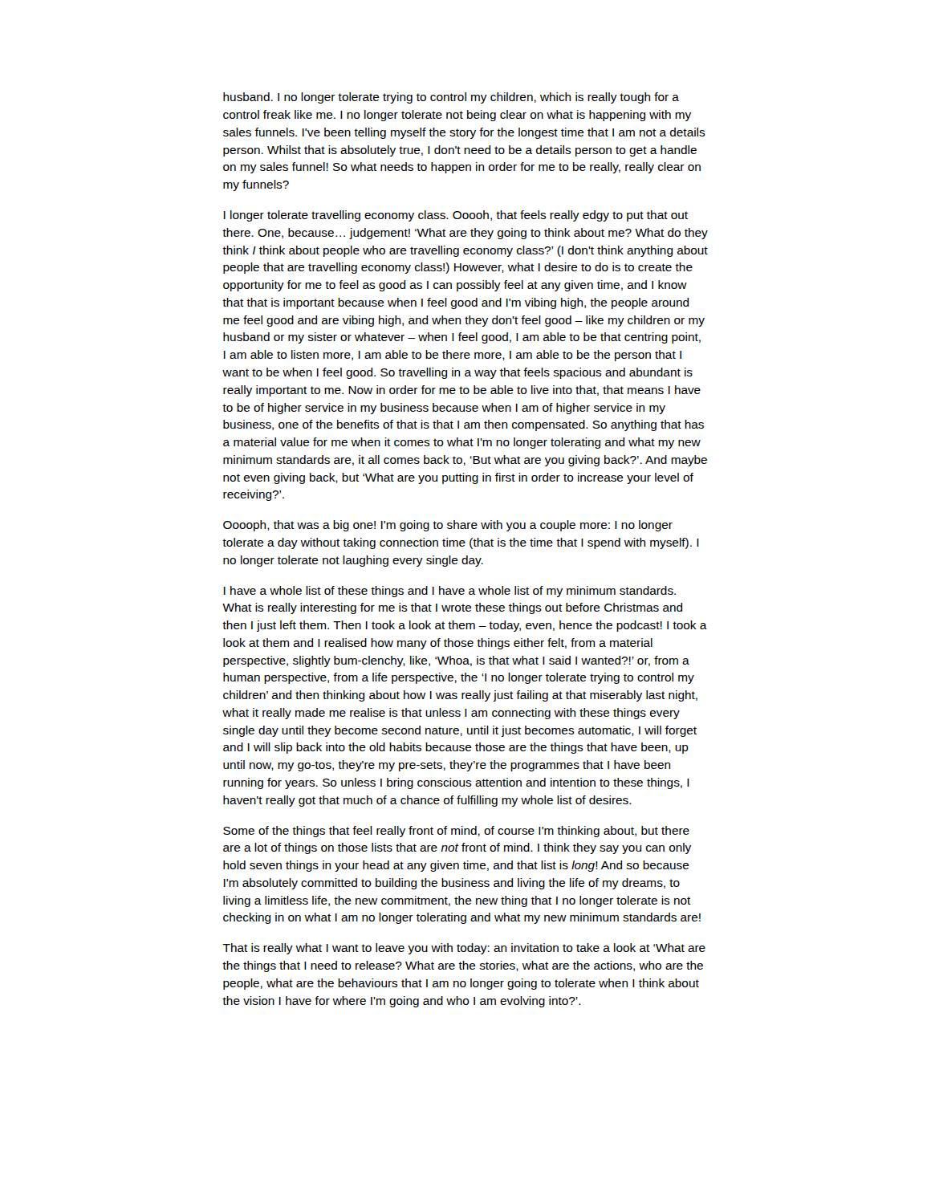husband. I no longer tolerate trying to control my children, which is really tough for a control freak like me. I no longer tolerate not being clear on what is happening with my sales funnels. I've been telling myself the story for the longest time that I am not a details person. Whilst that is absolutely true, I don't need to be a details person to get a handle on my sales funnel! So what needs to happen in order for me to be really, really clear on my funnels?
I longer tolerate travelling economy class. Ooooh, that feels really edgy to put that out there. One, because… judgement! ‘What are they going to think about me? What do they think I think about people who are travelling economy class?’ (I don't think anything about people that are travelling economy class!) However, what I desire to do is to create the opportunity for me to feel as good as I can possibly feel at any given time, and I know that that is important because when I feel good and I'm vibing high, the people around me feel good and are vibing high, and when they don't feel good – like my children or my husband or my sister or whatever – when I feel good, I am able to be that centring point, I am able to listen more, I am able to be there more, I am able to be the person that I want to be when I feel good. So travelling in a way that feels spacious and abundant is really important to me. Now in order for me to be able to live into that, that means I have to be of higher service in my business because when I am of higher service in my business, one of the benefits of that is that I am then compensated. So anything that has a material value for me when it comes to what I'm no longer tolerating and what my new minimum standards are, it all comes back to, ‘But what are you giving back?’. And maybe not even giving back, but ‘What are you putting in first in order to increase your level of receiving?’.
Ooooph, that was a big one! I'm going to share with you a couple more: I no longer tolerate a day without taking connection time (that is the time that I spend with myself). I no longer tolerate not laughing every single day.
I have a whole list of these things and I have a whole list of my minimum standards. What is really interesting for me is that I wrote these things out before Christmas and then I just left them. Then I took a look at them – today, even, hence the podcast! I took a look at them and I realised how many of those things either felt, from a material perspective, slightly bum-clenchy, like, ‘Whoa, is that what I said I wanted?!’ or, from a human perspective, from a life perspective, the ‘I no longer tolerate trying to control my children’ and then thinking about how I was really just failing at that miserably last night, what it really made me realise is that unless I am connecting with these things every single day until they become second nature, until it just becomes automatic, I will forget and I will slip back into the old habits because those are the things that have been, up until now, my go-tos, they're my pre-sets, they’re the programmes that I have been running for years. So unless I bring conscious attention and intention to these things, I haven't really got that much of a chance of fulfilling my whole list of desires.
Some of the things that feel really front of mind, of course I'm thinking about, but there are a lot of things on those lists that are not front of mind. I think they say you can only hold seven things in your head at any given time, and that list is long! And so because I'm absolutely committed to building the business and living the life of my dreams, to living a limitless life, the new commitment, the new thing that I no longer tolerate is not checking in on what I am no longer tolerating and what my new minimum standards are!
That is really what I want to leave you with today: an invitation to take a look at ‘What are the things that I need to release? What are the stories, what are the actions, who are the people, what are the behaviours that I am no longer going to tolerate when I think about the vision I have for where I'm going and who I am evolving into?’.